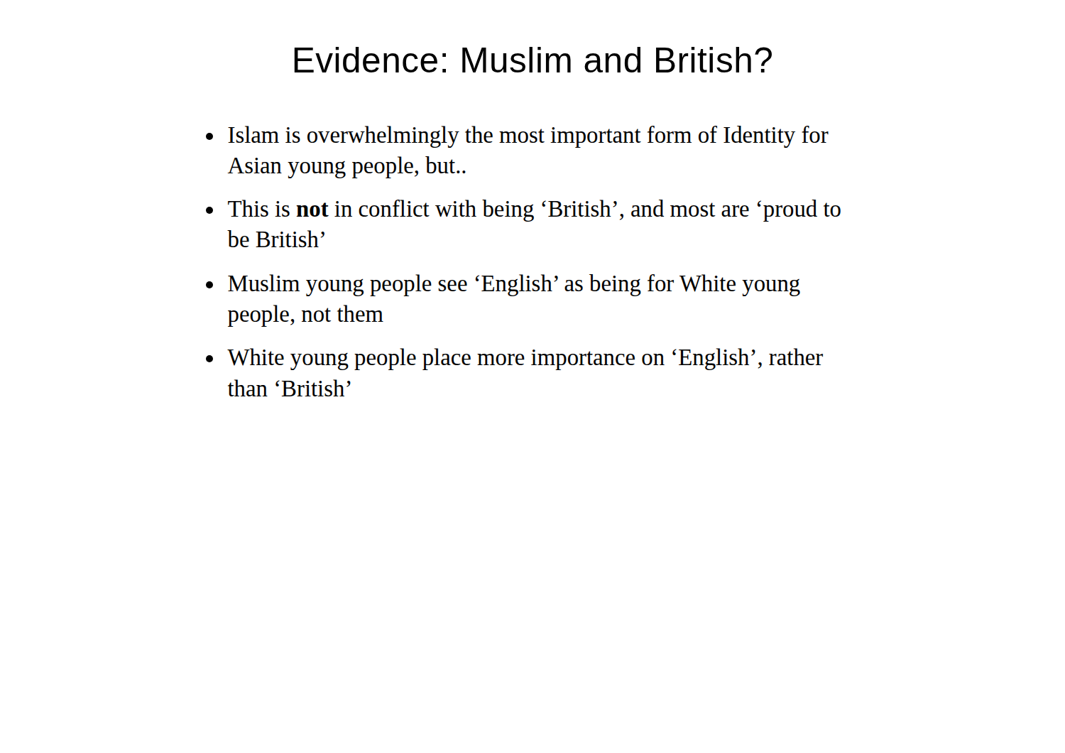Evidence: Muslim and British?
Islam is overwhelmingly the most important form of Identity for Asian young people, but..
This is not in conflict with being ‘British’, and most are ‘proud to be British’
Muslim young people see ‘English’ as being for White young people, not them
White young people place more importance on ‘English’, rather than ‘British’